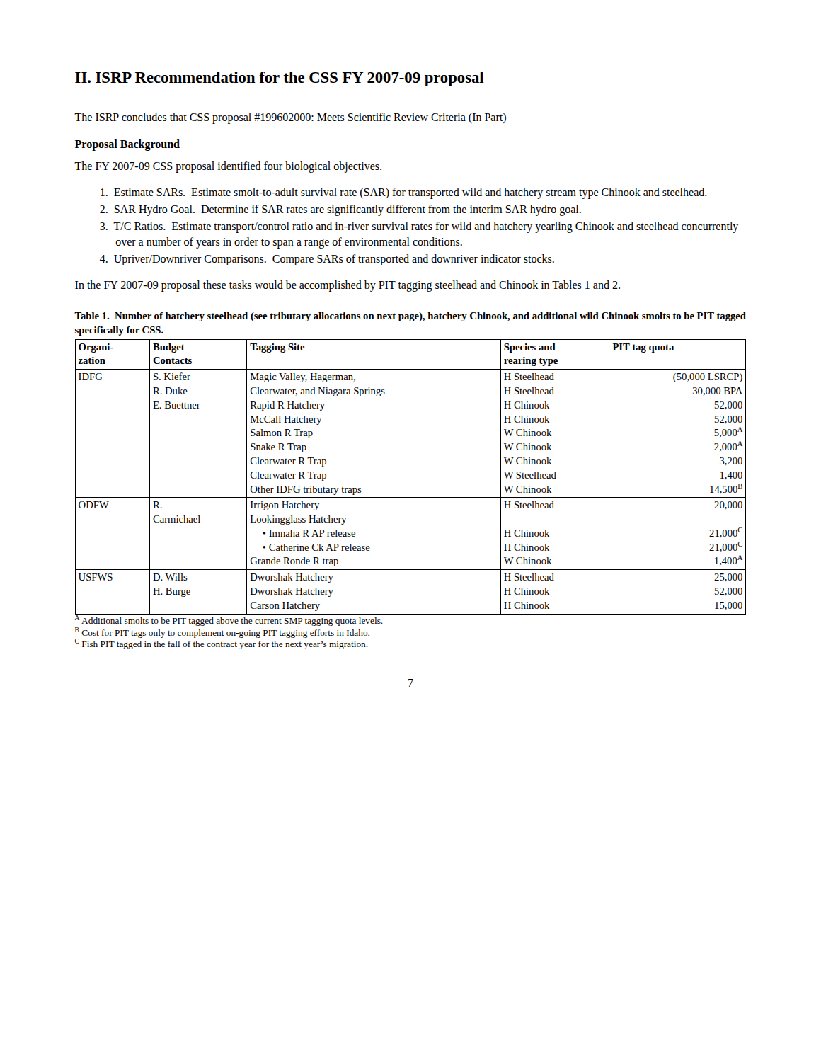II. ISRP Recommendation for the CSS FY 2007-09 proposal
The ISRP concludes that CSS proposal #199602000: Meets Scientific Review Criteria (In Part)
Proposal Background
The FY 2007-09 CSS proposal identified four biological objectives.
1. Estimate SARs. Estimate smolt-to-adult survival rate (SAR) for transported wild and hatchery stream type Chinook and steelhead.
2. SAR Hydro Goal. Determine if SAR rates are significantly different from the interim SAR hydro goal.
3. T/C Ratios. Estimate transport/control ratio and in-river survival rates for wild and hatchery yearling Chinook and steelhead concurrently over a number of years in order to span a range of environmental conditions.
4. Upriver/Downriver Comparisons. Compare SARs of transported and downriver indicator stocks.
In the FY 2007-09 proposal these tasks would be accomplished by PIT tagging steelhead and Chinook in Tables 1 and 2.
Table 1. Number of hatchery steelhead (see tributary allocations on next page), hatchery Chinook, and additional wild Chinook smolts to be PIT tagged specifically for CSS.
| Organi- zation | Budget Contacts | Tagging Site | Species and rearing type | PIT tag quota |
| --- | --- | --- | --- | --- |
| IDFG | S. Kiefer R. Duke E. Buettner | Magic Valley, Hagerman, Clearwater, and Niagara Springs Rapid R Hatchery McCall Hatchery Salmon R Trap Snake R Trap Clearwater R Trap Clearwater R Trap Other IDFG tributary traps | H Steelhead H Steelhead H Chinook H Chinook W Chinook W Chinook W Chinook W Steelhead W Chinook | (50,000 LSRCP) 30,000 BPA 52,000 52,000 5,000 A 2,000 A 3,200 1,400 14,500 B |
| ODFW | R. Carmichael | Irrigon Hatchery Lookingglass Hatchery • Imnaha R AP release • Catherine Ck AP release Grande Ronde R trap | H Steelhead H Chinook H Chinook W Chinook | 20,000 21,000 C 21,000 C 1,400 A |
| USFWS | D. Wills H. Burge | Dworshak Hatchery Dworshak Hatchery Carson Hatchery | H Steelhead H Chinook H Chinook | 25,000 52,000 15,000 |
A Additional smolts to be PIT tagged above the current SMP tagging quota levels.
B Cost for PIT tags only to complement on-going PIT tagging efforts in Idaho.
C Fish PIT tagged in the fall of the contract year for the next year’s migration.
7